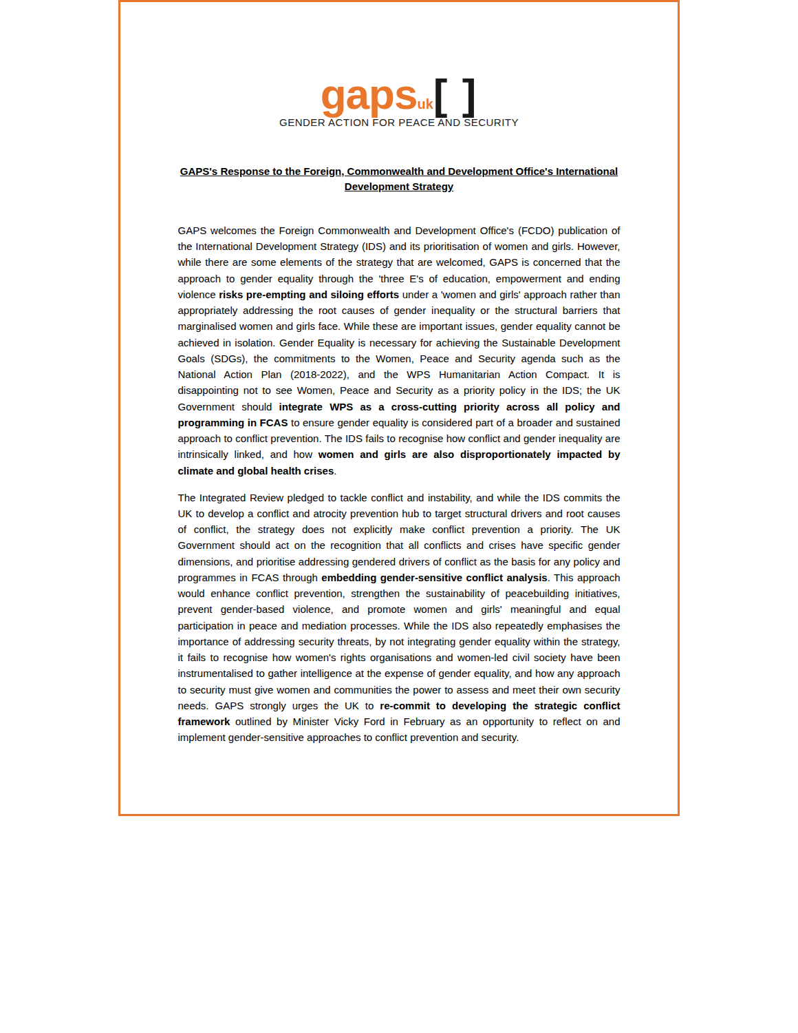gapsuk[ ]
GENDER ACTION FOR PEACE AND SECURITY
GAPS's Response to the Foreign, Commonwealth and Development Office's International Development Strategy
GAPS welcomes the Foreign Commonwealth and Development Office's (FCDO) publication of the International Development Strategy (IDS) and its prioritisation of women and girls. However, while there are some elements of the strategy that are welcomed, GAPS is concerned that the approach to gender equality through the 'three E's of education, empowerment and ending violence risks pre-empting and siloing efforts under a 'women and girls' approach rather than appropriately addressing the root causes of gender inequality or the structural barriers that marginalised women and girls face. While these are important issues, gender equality cannot be achieved in isolation. Gender Equality is necessary for achieving the Sustainable Development Goals (SDGs), the commitments to the Women, Peace and Security agenda such as the National Action Plan (2018-2022), and the WPS Humanitarian Action Compact. It is disappointing not to see Women, Peace and Security as a priority policy in the IDS; the UK Government should integrate WPS as a cross-cutting priority across all policy and programming in FCAS to ensure gender equality is considered part of a broader and sustained approach to conflict prevention. The IDS fails to recognise how conflict and gender inequality are intrinsically linked, and how women and girls are also disproportionately impacted by climate and global health crises.
The Integrated Review pledged to tackle conflict and instability, and while the IDS commits the UK to develop a conflict and atrocity prevention hub to target structural drivers and root causes of conflict, the strategy does not explicitly make conflict prevention a priority. The UK Government should act on the recognition that all conflicts and crises have specific gender dimensions, and prioritise addressing gendered drivers of conflict as the basis for any policy and programmes in FCAS through embedding gender-sensitive conflict analysis. This approach would enhance conflict prevention, strengthen the sustainability of peacebuilding initiatives, prevent gender-based violence, and promote women and girls' meaningful and equal participation in peace and mediation processes. While the IDS also repeatedly emphasises the importance of addressing security threats, by not integrating gender equality within the strategy, it fails to recognise how women's rights organisations and women-led civil society have been instrumentalised to gather intelligence at the expense of gender equality, and how any approach to security must give women and communities the power to assess and meet their own security needs. GAPS strongly urges the UK to re-commit to developing the strategic conflict framework outlined by Minister Vicky Ford in February as an opportunity to reflect on and implement gender-sensitive approaches to conflict prevention and security.